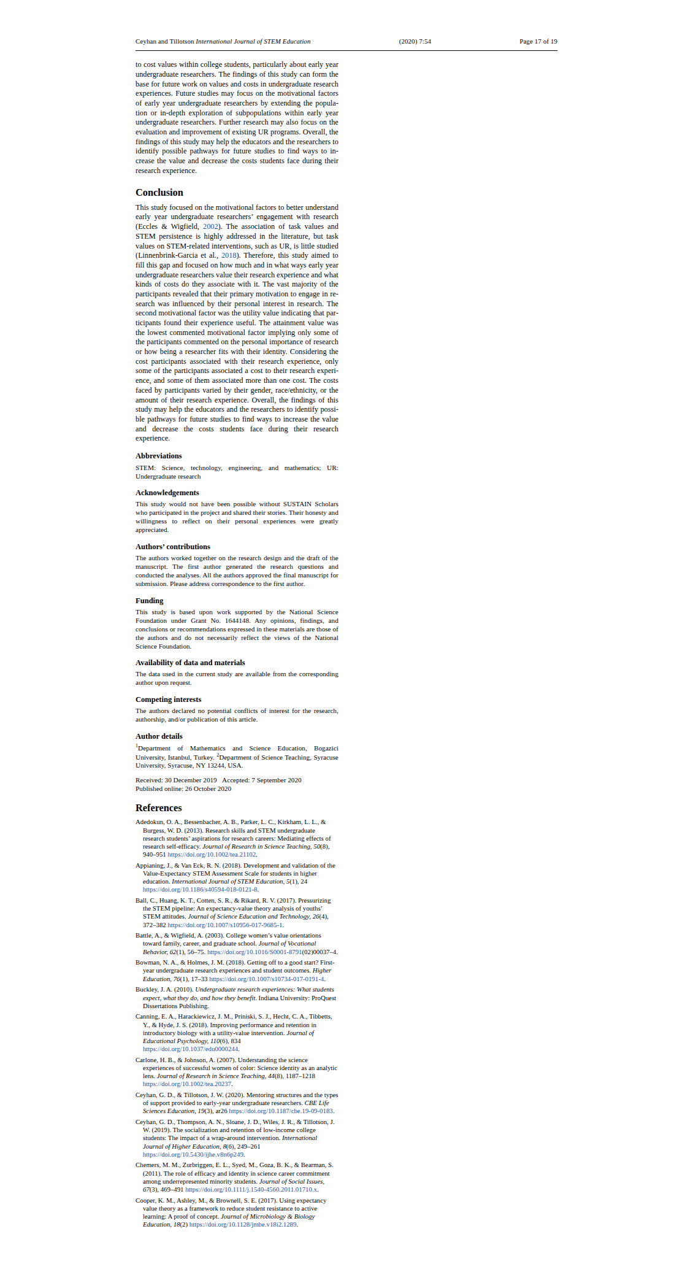Ceyhan and Tillotson International Journal of STEM Education
(2020) 7:54
Page 17 of 19
to cost values within college students, particularly about early year undergraduate researchers. The findings of this study can form the base for future work on values and costs in undergraduate research experiences. Future studies may focus on the motivational factors of early year undergraduate researchers by extending the population or in-depth exploration of subpopulations within early year undergraduate researchers. Further research may also focus on the evaluation and improvement of existing UR programs. Overall, the findings of this study may help the educators and the researchers to identify possible pathways for future studies to find ways to increase the value and decrease the costs students face during their research experience.
Conclusion
This study focused on the motivational factors to better understand early year undergraduate researchers’ engagement with research (Eccles & Wigfield, 2002). The association of task values and STEM persistence is highly addressed in the literature, but task values on STEM-related interventions, such as UR, is little studied (Linnenbrink-Garcia et al., 2018). Therefore, this study aimed to fill this gap and focused on how much and in what ways early year undergraduate researchers value their research experience and what kinds of costs do they associate with it. The vast majority of the participants revealed that their primary motivation to engage in research was influenced by their personal interest in research. The second motivational factor was the utility value indicating that participants found their experience useful. The attainment value was the lowest commented motivational factor implying only some of the participants commented on the personal importance of research or how being a researcher fits with their identity. Considering the cost participants associated with their research experience, only some of the participants associated a cost to their research experience, and some of them associated more than one cost. The costs faced by participants varied by their gender, race/ethnicity, or the amount of their research experience. Overall, the findings of this study may help the educators and the researchers to identify possible pathways for future studies to find ways to increase the value and decrease the costs students face during their research experience.
Abbreviations
STEM: Science, technology, engineering, and mathematics; UR: Undergraduate research
Acknowledgements
This study would not have been possible without SUSTAIN Scholars who participated in the project and shared their stories. Their honesty and willingness to reflect on their personal experiences were greatly appreciated.
Authors’ contributions
The authors worked together on the research design and the draft of the manuscript. The first author generated the research questions and conducted the analyses. All the authors approved the final manuscript for submission. Please address correspondence to the first author.
Funding
This study is based upon work supported by the National Science Foundation under Grant No. 1644148. Any opinions, findings, and conclusions or recommendations expressed in these materials are those of the authors and do not necessarily reflect the views of the National Science Foundation.
Availability of data and materials
The data used in the current study are available from the corresponding author upon request.
Competing interests
The authors declared no potential conflicts of interest for the research, authorship, and/or publication of this article.
Author details
1 Department of Mathematics and Science Education, Bogazici University, Istanbul, Turkey. 2 Department of Science Teaching, Syracuse University, Syracuse, NY 13244, USA.
Received: 30 December 2019 Accepted: 7 September 2020
Published online: 26 October 2020
References
Adedokun, O. A., Bessenbacher, A. B., Parker, L. C., Kirkham, L. L., & Burgess, W. D. (2013). Research skills and STEM undergraduate research students’ aspirations for research careers: Mediating effects of research self-efficacy. Journal of Research in Science Teaching, 50(8), 940–951 https://doi.org/10.1002/tea.21102.
Appianing, J., & Van Eck, R. N. (2018). Development and validation of the Value-Expectancy STEM Assessment Scale for students in higher education. International Journal of STEM Education, 5(1), 24 https://doi.org/10.1186/s40594-018-0121-8.
Ball, C., Huang, K. T., Cotten, S. R., & Rikard, R. V. (2017). Pressurizing the STEM pipeline: An expectancy-value theory analysis of youths’ STEM attitudes. Journal of Science Education and Technology, 26(4), 372–382 https://doi.org/10.1007/s10956-017-9685-1.
Battle, A., & Wigfield, A. (2003). College women’s value orientations toward family, career, and graduate school. Journal of Vocational Behavior, 62(1), 56–75. https://doi.org/10.1016/S0001-8791(02)00037–4.
Bowman, N. A., & Holmes, J. M. (2018). Getting off to a good start? First-year undergraduate research experiences and student outcomes. Higher Education, 76(1), 17–33 https://doi.org/10.1007/s10734-017-0191-4.
Buckley, J. A. (2010). Undergraduate research experiences: What students expect, what they do, and how they benefit. Indiana University: ProQuest Dissertations Publishing.
Canning, E. A., Harackiewicz, J. M., Priniski, S. J., Hecht, C. A., Tibbetts, Y., & Hyde, J. S. (2018). Improving performance and retention in introductory biology with a utility-value intervention. Journal of Educational Psychology, 110(6), 834 https://doi.org/10.1037/edu0000244.
Carlone, H. B., & Johnson, A. (2007). Understanding the science experiences of successful women of color: Science identity as an analytic lens. Journal of Research in Science Teaching, 44(8), 1187–1218 https://doi.org/10.1002/tea.20237.
Ceyhan, G. D., & Tillotson, J. W. (2020). Mentoring structures and the types of support provided to early-year undergraduate researchers. CBE Life Sciences Education, 19(3), ar26 https://doi.org/10.1187/cbe.19-09-0183.
Ceyhan, G. D., Thompson, A. N., Sloane, J. D., Wiles, J. R., & Tillotson, J. W. (2019). The socialization and retention of low-income college students: The impact of a wrap-around intervention. International Journal of Higher Education, 8(6), 249–261 https://doi.org/10.5430/ijhe.v8n6p249.
Chemers, M. M., Zurbriggen, E. L., Syed, M., Goza, B. K., & Bearman, S. (2011). The role of efficacy and identity in science career commitment among underrepresented minority students. Journal of Social Issues, 67(3), 469–491 https://doi.org/10.1111/j.1540-4560.2011.01710.x.
Cooper, K. M., Ashley, M., & Brownell, S. E. (2017). Using expectancy value theory as a framework to reduce student resistance to active learning: A proof of concept. Journal of Microbiology & Biology Education, 18(2) https://doi.org/10.1128/jmbe.v18i2.1289.